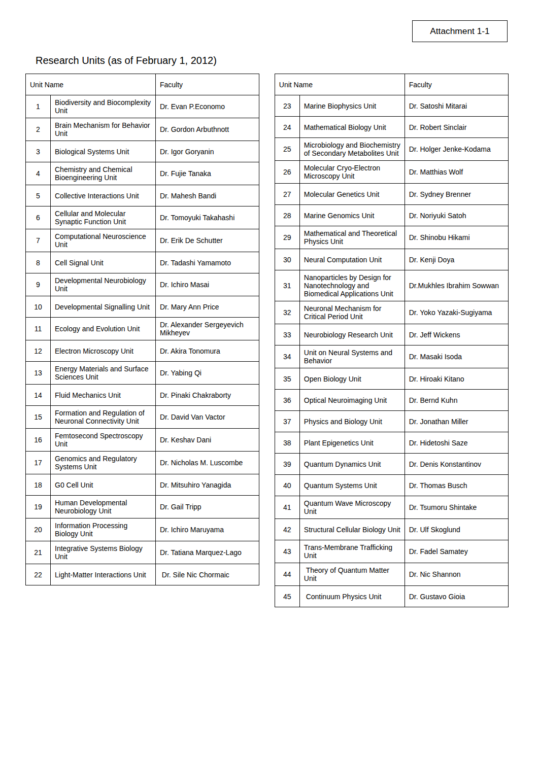Attachment 1-1
Research Units (as of February 1, 2012)
| Unit Name | Faculty |
| --- | --- |
| 1 | Biodiversity and Biocomplexity Unit | Dr. Evan P.Economo |
| 2 | Brain Mechanism for Behavior Unit | Dr. Gordon Arbuthnott |
| 3 | Biological Systems Unit | Dr. Igor Goryanin |
| 4 | Chemistry and Chemical Bioengineering Unit | Dr. Fujie Tanaka |
| 5 | Collective Interactions Unit | Dr. Mahesh Bandi |
| 6 | Cellular and Molecular Synaptic Function Unit | Dr. Tomoyuki Takahashi |
| 7 | Computational Neuroscience Unit | Dr. Erik De Schutter |
| 8 | Cell Signal Unit | Dr. Tadashi Yamamoto |
| 9 | Developmental Neurobiology Unit | Dr. Ichiro Masai |
| 10 | Developmental Signalling Unit | Dr. Mary Ann Price |
| 11 | Ecology and Evolution Unit | Dr. Alexander Sergeyevich Mikheyev |
| 12 | Electron Microscopy Unit | Dr. Akira Tonomura |
| 13 | Energy Materials and Surface Sciences Unit | Dr. Yabing Qi |
| 14 | Fluid Mechanics Unit | Dr. Pinaki Chakraborty |
| 15 | Formation and Regulation of Neuronal Connectivity Unit | Dr. David Van Vactor |
| 16 | Femtosecond Spectroscopy Unit | Dr. Keshav Dani |
| 17 | Genomics and Regulatory Systems Unit | Dr. Nicholas M. Luscombe |
| 18 | G0 Cell Unit | Dr. Mitsuhiro Yanagida |
| 19 | Human Developmental Neurobiology Unit | Dr. Gail Tripp |
| 20 | Information Processing Biology Unit | Dr. Ichiro Maruyama |
| 21 | Integrative Systems Biology Unit | Dr. Tatiana Marquez-Lago |
| 22 | Light-Matter Interactions Unit | Dr. Sile Nic Chormaic |
| Unit Name | Faculty |
| --- | --- |
| 23 | Marine Biophysics Unit | Dr. Satoshi Mitarai |
| 24 | Mathematical Biology Unit | Dr. Robert Sinclair |
| 25 | Microbiology and Biochemistry of Secondary Metabolites Unit | Dr. Holger Jenke-Kodama |
| 26 | Molecular Cryo-Electron Microscopy Unit | Dr. Matthias Wolf |
| 27 | Molecular Genetics Unit | Dr. Sydney Brenner |
| 28 | Marine Genomics Unit | Dr. Noriyuki Satoh |
| 29 | Mathematical and Theoretical Physics Unit | Dr. Shinobu Hikami |
| 30 | Neural Computation Unit | Dr. Kenji Doya |
| 31 | Nanoparticles by Design for Nanotechnology and Biomedical Applications Unit | Dr.Mukhles Ibrahim Sowwan |
| 32 | Neuronal Mechanism for Critical Period Unit | Dr. Yoko Yazaki-Sugiyama |
| 33 | Neurobiology Research Unit | Dr. Jeff Wickens |
| 34 | Unit on Neural Systems and Behavior | Dr. Masaki Isoda |
| 35 | Open Biology Unit | Dr. Hiroaki Kitano |
| 36 | Optical Neuroimaging Unit | Dr. Bernd Kuhn |
| 37 | Physics and Biology Unit | Dr. Jonathan Miller |
| 38 | Plant Epigenetics Unit | Dr. Hidetoshi Saze |
| 39 | Quantum Dynamics Unit | Dr. Denis Konstantinov |
| 40 | Quantum Systems Unit | Dr. Thomas Busch |
| 41 | Quantum Wave Microscopy Unit | Dr. Tsumoru Shintake |
| 42 | Structural Cellular Biology Unit | Dr. Ulf Skoglund |
| 43 | Trans-Membrane Trafficking Unit | Dr. Fadel Samatey |
| 44 | Theory of Quantum Matter Unit | Dr. Nic Shannon |
| 45 | Continuum Physics Unit | Dr. Gustavo Gioia |